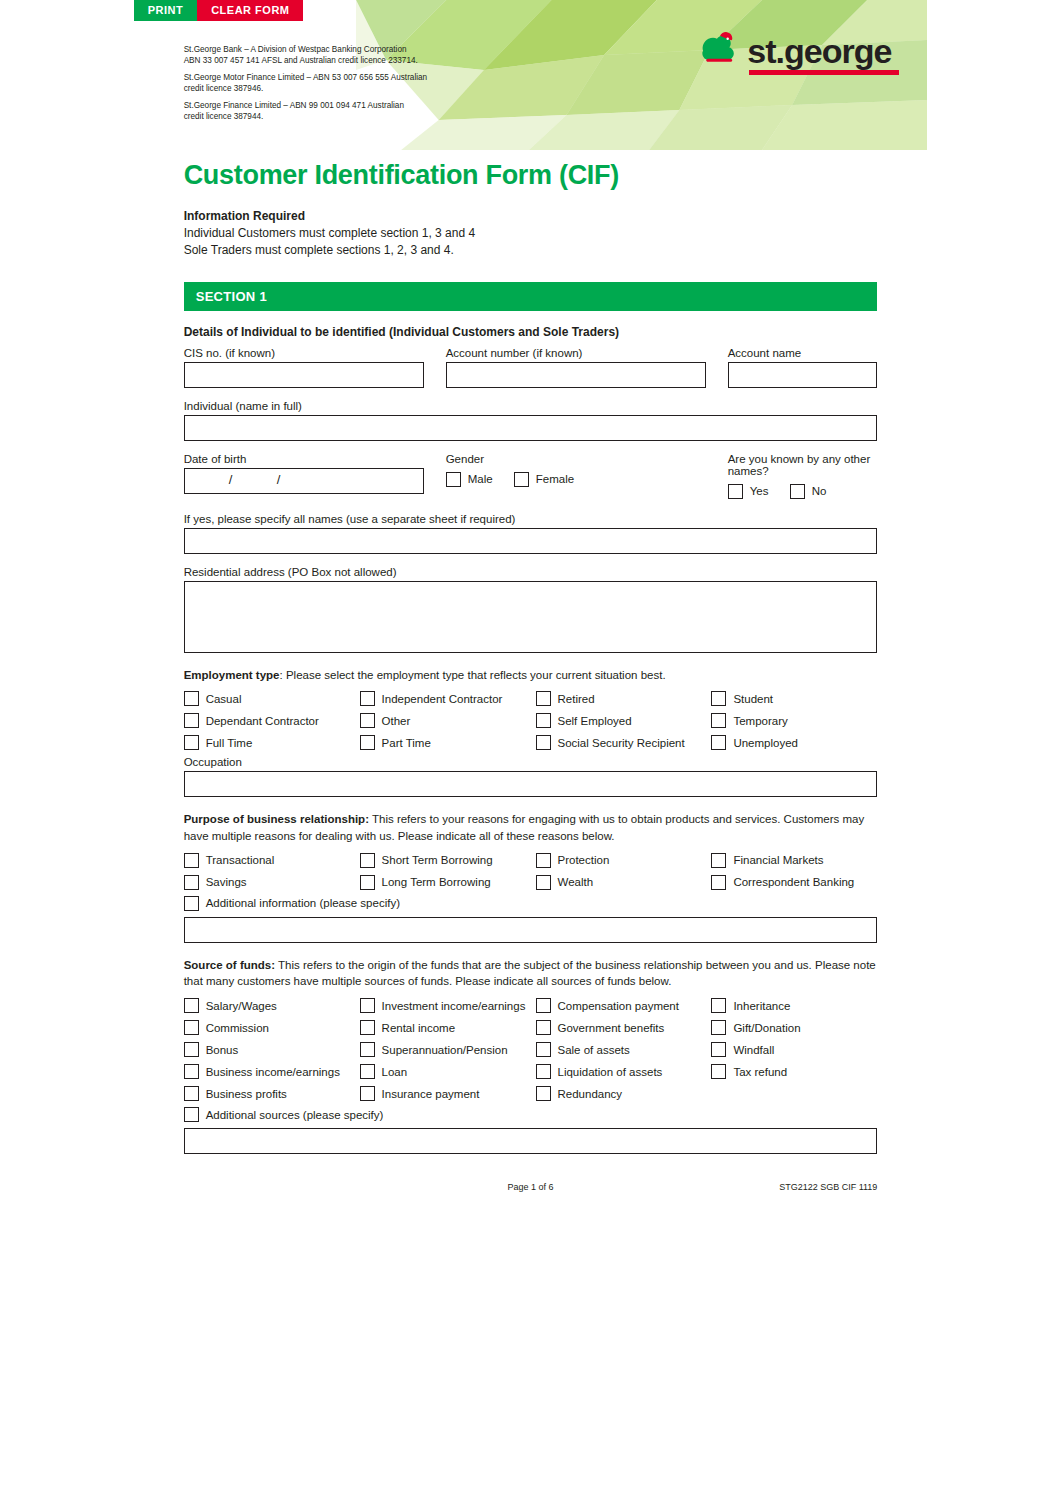PRINT CLEAR FORM
st.george
St.George Bank – A Division of Westpac Banking Corporation
ABN 33 007 457 141 AFSL and Australian credit licence 233714.
St.George Motor Finance Limited – ABN 53 007 656 555 Australian
credit licence 387946.
St.George Finance Limited – ABN 99 001 094 471 Australian
credit licence 387944.
Customer Identification Form (CIF)
Information Required
Individual Customers must complete section 1, 3 and 4
Sole Traders must complete sections 1, 2, 3 and 4.
SECTION 1
Details of Individual to be identified (Individual Customers and Sole Traders)
CIS no. (if known)
Account number (if known)
Account name
Individual (name in full)
Date of birth
/ /
Gender
Male Female
Are you known by any other names?
Yes No
If yes, please specify all names (use a separate sheet if required)
Residential address (PO Box not allowed)
Employment type: Please select the employment type that reflects your current situation best.
Casual Independent Contractor Retired Student Dependant Contractor Other Self Employed Temporary Full Time Part Time Social Security Recipient Unemployed
Occupation
Purpose of business relationship: This refers to your reasons for engaging with us to obtain products and services. Customers may have multiple reasons for dealing with us. Please indicate all of these reasons below.
Transactional Short Term Borrowing Protection Financial Markets Savings Long Term Borrowing Wealth Correspondent Banking
Additional information (please specify)
Source of funds: This refers to the origin of the funds that are the subject of the business relationship between you and us. Please note that many customers have multiple sources of funds. Please indicate all sources of funds below.
Salary/Wages Investment income/earnings Compensation payment Inheritance Commission Rental income Government benefits Gift/Donation Bonus Superannuation/Pension Sale of assets Windfall Business income/earnings Loan Liquidation of assets Tax refund Business profits Insurance payment Redundancy
Additional sources (please specify)
Page 1 of 6
STG2122 SGB CIF 1119